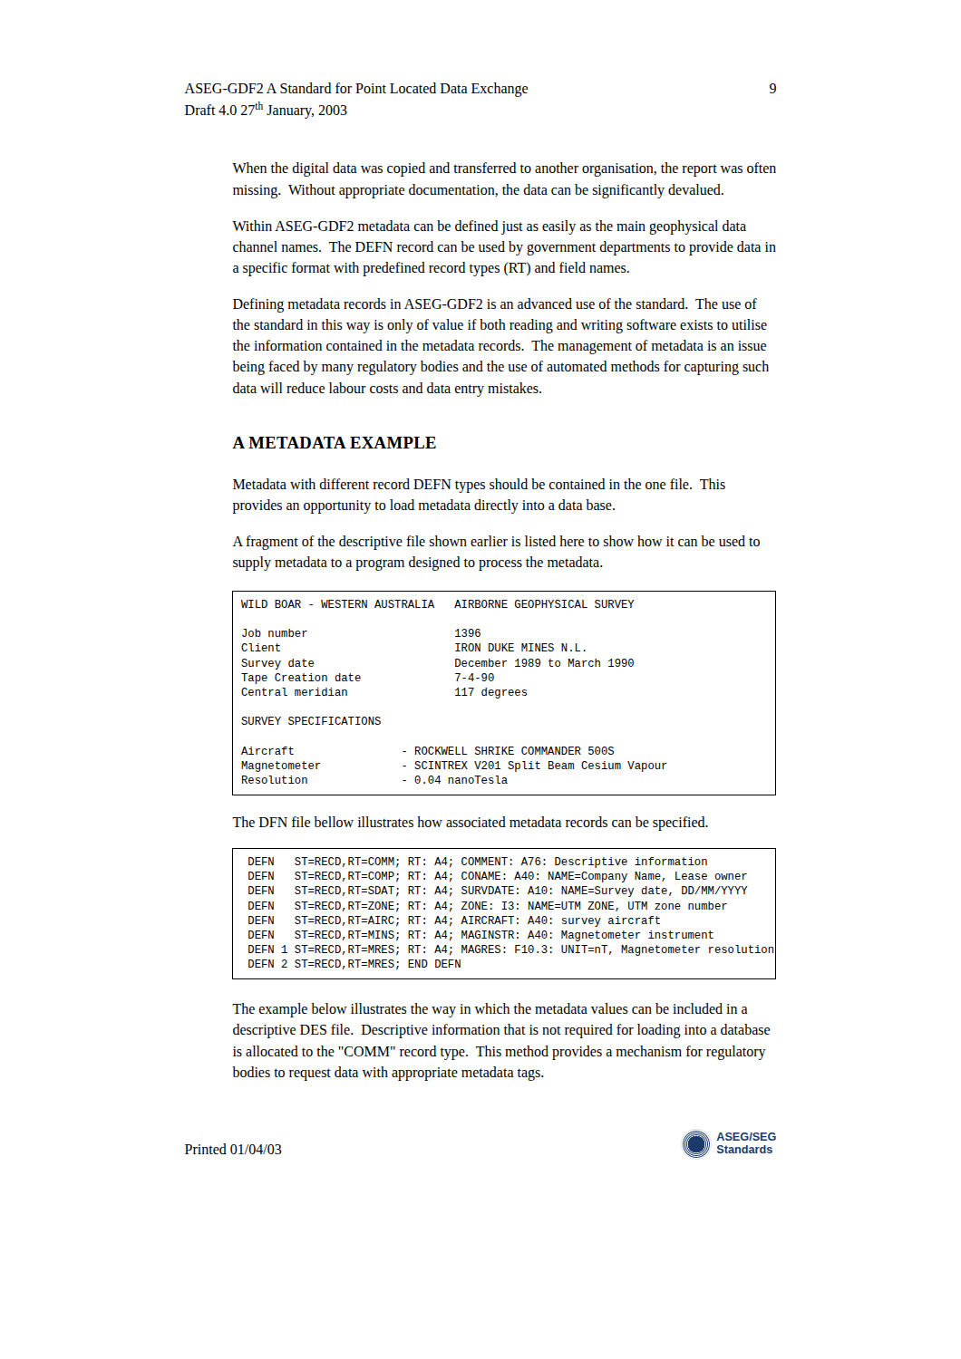ASEG-GDF2 A Standard for Point Located Data Exchange
9
Draft 4.0 27th January, 2003
When the digital data was copied and transferred to another organisation, the report was often missing. Without appropriate documentation, the data can be significantly devalued.
Within ASEG-GDF2 metadata can be defined just as easily as the main geophysical data channel names. The DEFN record can be used by government departments to provide data in a specific format with predefined record types (RT) and field names.
Defining metadata records in ASEG-GDF2 is an advanced use of the standard. The use of the standard in this way is only of value if both reading and writing software exists to utilise the information contained in the metadata records. The management of metadata is an issue being faced by many regulatory bodies and the use of automated methods for capturing such data will reduce labour costs and data entry mistakes.
A METADATA EXAMPLE
Metadata with different record DEFN types should be contained in the one file. This provides an opportunity to load metadata directly into a data base.
A fragment of the descriptive file shown earlier is listed here to show how it can be used to supply metadata to a program designed to process the metadata.
WILD BOAR - WESTERN AUSTRALIA AIRBORNE GEOPHYSICAL SURVEY Job number 1396 Client IRON DUKE MINES N.L. Survey date December 1989 to March 1990 Tape Creation date 7-4-90 Central meridian 117 degrees SURVEY SPECIFICATIONS Aircraft - ROCKWELL SHRIKE COMMANDER 500S Magnetometer - SCINTREX V201 Split Beam Cesium Vapour Resolution - 0.04 nanoTesla
The DFN file bellow illustrates how associated metadata records can be specified.
DEFN ST=RECD,RT=COMM; RT: A4; COMMENT: A76: Descriptive information DEFN ST=RECD,RT=COMP; RT: A4; CONAME: A40: NAME=Company Name, Lease owner DEFN ST=RECD,RT=SDAT; RT: A4; SURVDATE: A10: NAME=Survey date, DD/MM/YYYY DEFN ST=RECD,RT=ZONE; RT: A4; ZONE: I3: NAME=UTM ZONE, UTM zone number DEFN ST=RECD,RT=AIRC; RT: A4; AIRCRAFT: A40: survey aircraft DEFN ST=RECD,RT=MINS; RT: A4; MAGINSTR: A40: Magnetometer instrument DEFN 1 ST=RECD,RT=MRES; RT: A4; MAGRES: F10.3: UNIT=nT, Magnetometer resolution DEFN 2 ST=RECD,RT=MRES; END DEFN
The example below illustrates the way in which the metadata values can be included in a descriptive DES file. Descriptive information that is not required for loading into a database is allocated to the "COMM" record type. This method provides a mechanism for regulatory bodies to request data with appropriate metadata tags.
Printed 01/04/03
ASEG/SEG Standards